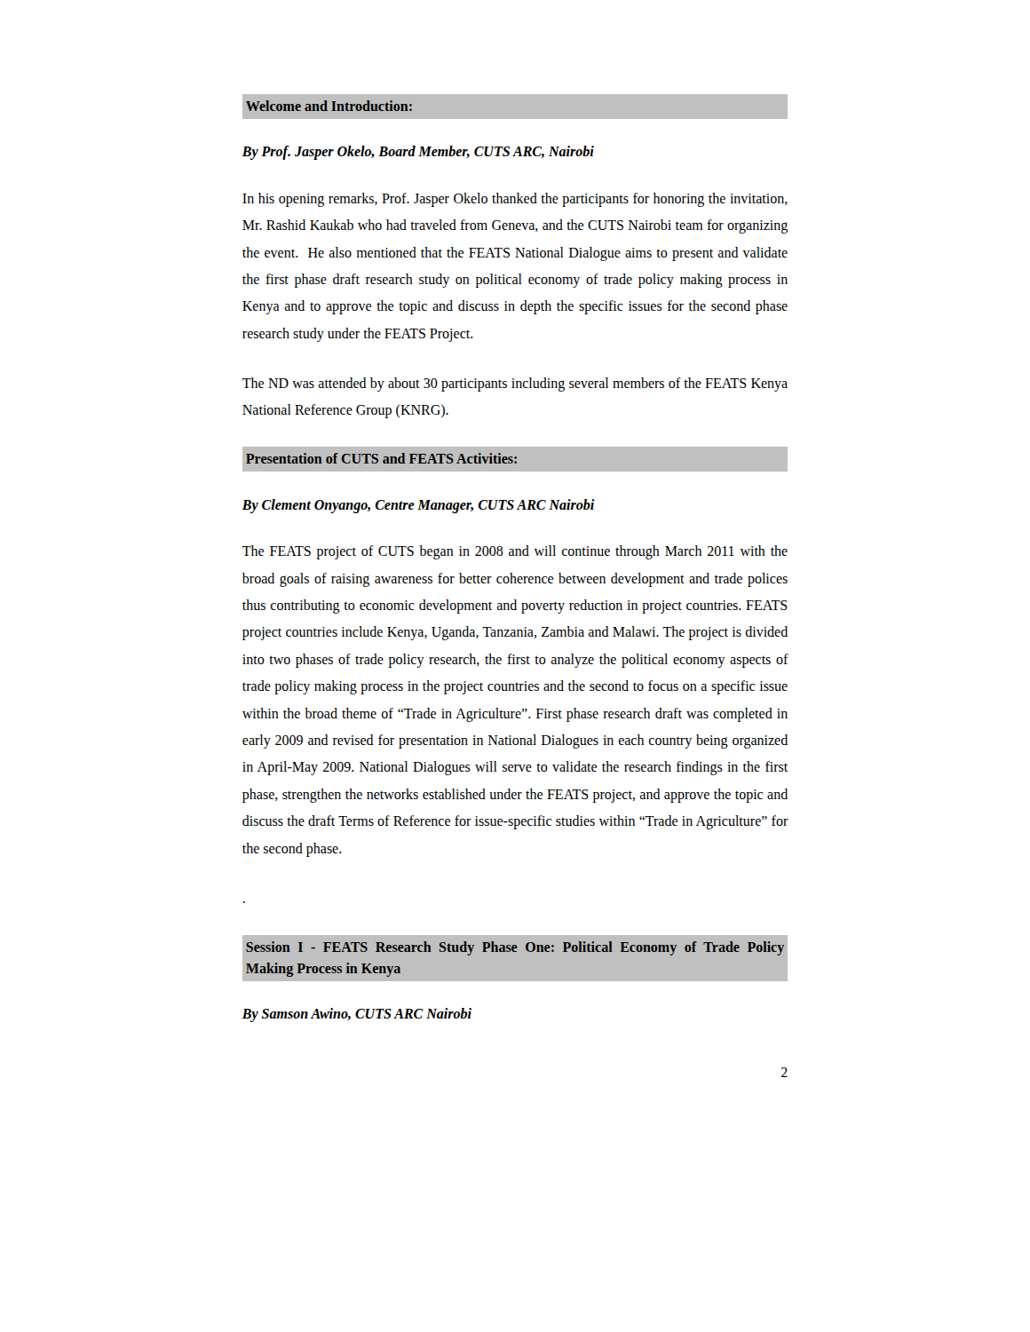Welcome and Introduction:
By Prof. Jasper Okelo, Board Member, CUTS ARC, Nairobi
In his opening remarks, Prof. Jasper Okelo thanked the participants for honoring the invitation, Mr. Rashid Kaukab who had traveled from Geneva, and the CUTS Nairobi team for organizing the event. He also mentioned that the FEATS National Dialogue aims to present and validate the first phase draft research study on political economy of trade policy making process in Kenya and to approve the topic and discuss in depth the specific issues for the second phase research study under the FEATS Project.
The ND was attended by about 30 participants including several members of the FEATS Kenya National Reference Group (KNRG).
Presentation of CUTS and FEATS Activities:
By Clement Onyango, Centre Manager, CUTS ARC Nairobi
The FEATS project of CUTS began in 2008 and will continue through March 2011 with the broad goals of raising awareness for better coherence between development and trade polices thus contributing to economic development and poverty reduction in project countries. FEATS project countries include Kenya, Uganda, Tanzania, Zambia and Malawi. The project is divided into two phases of trade policy research, the first to analyze the political economy aspects of trade policy making process in the project countries and the second to focus on a specific issue within the broad theme of “Trade in Agriculture”. First phase research draft was completed in early 2009 and revised for presentation in National Dialogues in each country being organized in April-May 2009. National Dialogues will serve to validate the research findings in the first phase, strengthen the networks established under the FEATS project, and approve the topic and discuss the draft Terms of Reference for issue-specific studies within “Trade in Agriculture” for the second phase.
.
Session I - FEATS Research Study Phase One: Political Economy of Trade Policy Making Process in Kenya
By Samson Awino, CUTS ARC Nairobi
2